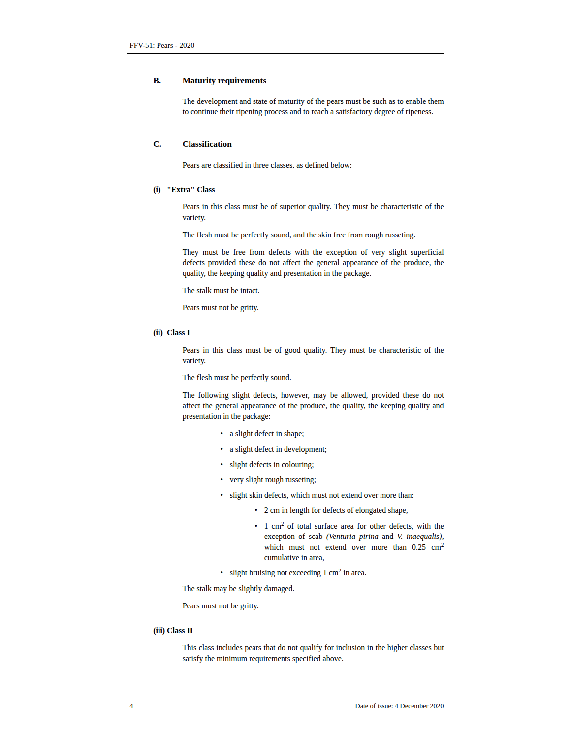FFV-51: Pears - 2020
B. Maturity requirements
The development and state of maturity of the pears must be such as to enable them to continue their ripening process and to reach a satisfactory degree of ripeness.
C. Classification
Pears are classified in three classes, as defined below:
(i) "Extra" Class
Pears in this class must be of superior quality. They must be characteristic of the variety.
The flesh must be perfectly sound, and the skin free from rough russeting.
They must be free from defects with the exception of very slight superficial defects provided these do not affect the general appearance of the produce, the quality, the keeping quality and presentation in the package.
The stalk must be intact.
Pears must not be gritty.
(ii) Class I
Pears in this class must be of good quality. They must be characteristic of the variety.
The flesh must be perfectly sound.
The following slight defects, however, may be allowed, provided these do not affect the general appearance of the produce, the quality, the keeping quality and presentation in the package:
a slight defect in shape;
a slight defect in development;
slight defects in colouring;
very slight rough russeting;
slight skin defects, which must not extend over more than:
2 cm in length for defects of elongated shape,
1 cm2 of total surface area for other defects, with the exception of scab (Venturia pirina and V. inaequalis), which must not extend over more than 0.25 cm2 cumulative in area,
slight bruising not exceeding 1 cm2 in area.
The stalk may be slightly damaged.
Pears must not be gritty.
(iii) Class II
This class includes pears that do not qualify for inclusion in the higher classes but satisfy the minimum requirements specified above.
4 Date of issue: 4 December 2020